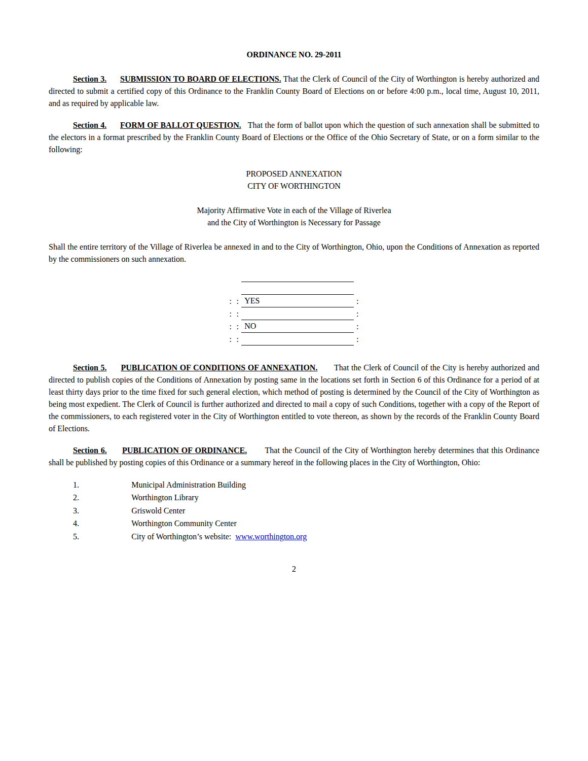ORDINANCE NO. 29-2011
Section 3. SUBMISSION TO BOARD OF ELECTIONS. That the Clerk of Council of the City of Worthington is hereby authorized and directed to submit a certified copy of this Ordinance to the Franklin County Board of Elections on or before 4:00 p.m., local time, August 10, 2011, and as required by applicable law.
Section 4. FORM OF BALLOT QUESTION. That the form of ballot upon which the question of such annexation shall be submitted to the electors in a format prescribed by the Franklin County Board of Elections or the Office of the Ohio Secretary of State, or on a form similar to the following:
PROPOSED ANNEXATION
CITY OF WORTHINGTON
Majority Affirmative Vote in each of the Village of Riverlea
and the City of Worthington is Necessary for Passage
Shall the entire territory of the Village of Riverlea be annexed in and to the City of Worthington, Ohio, upon the Conditions of Annexation as reported by the commissioners on such annexation.
| : | : | YES | : |
| : | : | | : |
| : | : | NO | : |
| : | : | | : |
Section 5. PUBLICATION OF CONDITIONS OF ANNEXATION. That the Clerk of Council of the City is hereby authorized and directed to publish copies of the Conditions of Annexation by posting same in the locations set forth in Section 6 of this Ordinance for a period of at least thirty days prior to the time fixed for such general election, which method of posting is determined by the Council of the City of Worthington as being most expedient. The Clerk of Council is further authorized and directed to mail a copy of such Conditions, together with a copy of the Report of the commissioners, to each registered voter in the City of Worthington entitled to vote thereon, as shown by the records of the Franklin County Board of Elections.
Section 6. PUBLICATION OF ORDINANCE. That the Council of the City of Worthington hereby determines that this Ordinance shall be published by posting copies of this Ordinance or a summary hereof in the following places in the City of Worthington, Ohio:
Municipal Administration Building
Worthington Library
Griswold Center
Worthington Community Center
City of Worthington’s website: www.worthington.org
2